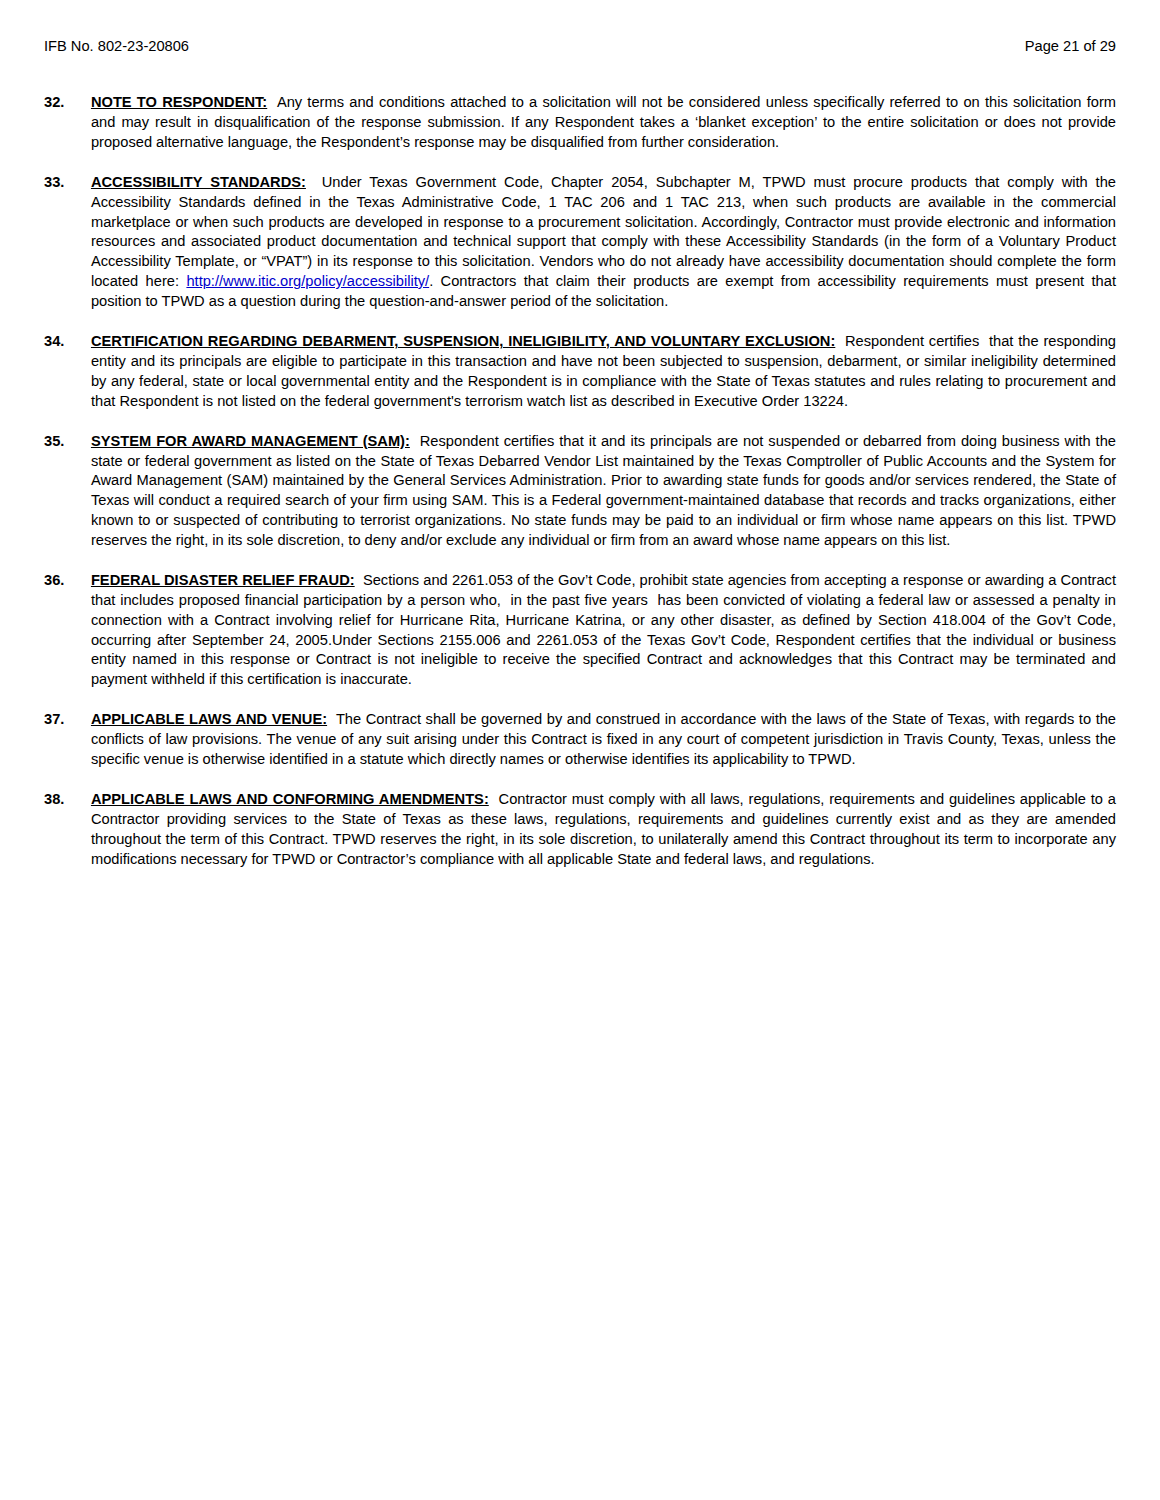IFB No. 802-23-20806 Page 21 of 29
32. NOTE TO RESPONDENT: Any terms and conditions attached to a solicitation will not be considered unless specifically referred to on this solicitation form and may result in disqualification of the response submission. If any Respondent takes a ‘blanket exception’ to the entire solicitation or does not provide proposed alternative language, the Respondent’s response may be disqualified from further consideration.
33. ACCESSIBILITY STANDARDS: Under Texas Government Code, Chapter 2054, Subchapter M, TPWD must procure products that comply with the Accessibility Standards defined in the Texas Administrative Code, 1 TAC 206 and 1 TAC 213, when such products are available in the commercial marketplace or when such products are developed in response to a procurement solicitation. Accordingly, Contractor must provide electronic and information resources and associated product documentation and technical support that comply with these Accessibility Standards (in the form of a Voluntary Product Accessibility Template, or “VPAT”) in its response to this solicitation. Vendors who do not already have accessibility documentation should complete the form located here: http://www.itic.org/policy/accessibility/. Contractors that claim their products are exempt from accessibility requirements must present that position to TPWD as a question during the question-and-answer period of the solicitation.
34. CERTIFICATION REGARDING DEBARMENT, SUSPENSION, INELIGIBILITY, AND VOLUNTARY EXCLUSION: Respondent certifies that the responding entity and its principals are eligible to participate in this transaction and have not been subjected to suspension, debarment, or similar ineligibility determined by any federal, state or local governmental entity and the Respondent is in compliance with the State of Texas statutes and rules relating to procurement and that Respondent is not listed on the federal government's terrorism watch list as described in Executive Order 13224.
35. SYSTEM FOR AWARD MANAGEMENT (SAM): Respondent certifies that it and its principals are not suspended or debarred from doing business with the state or federal government as listed on the State of Texas Debarred Vendor List maintained by the Texas Comptroller of Public Accounts and the System for Award Management (SAM) maintained by the General Services Administration. Prior to awarding state funds for goods and/or services rendered, the State of Texas will conduct a required search of your firm using SAM. This is a Federal government-maintained database that records and tracks organizations, either known to or suspected of contributing to terrorist organizations. No state funds may be paid to an individual or firm whose name appears on this list. TPWD reserves the right, in its sole discretion, to deny and/or exclude any individual or firm from an award whose name appears on this list.
36. FEDERAL DISASTER RELIEF FRAUD: Sections and 2261.053 of the Gov’t Code, prohibit state agencies from accepting a response or awarding a Contract that includes proposed financial participation by a person who, in the past five years has been convicted of violating a federal law or assessed a penalty in connection with a Contract involving relief for Hurricane Rita, Hurricane Katrina, or any other disaster, as defined by Section 418.004 of the Gov’t Code, occurring after September 24, 2005.Under Sections 2155.006 and 2261.053 of the Texas Gov’t Code, Respondent certifies that the individual or business entity named in this response or Contract is not ineligible to receive the specified Contract and acknowledges that this Contract may be terminated and payment withheld if this certification is inaccurate.
37. APPLICABLE LAWS AND VENUE: The Contract shall be governed by and construed in accordance with the laws of the State of Texas, with regards to the conflicts of law provisions. The venue of any suit arising under this Contract is fixed in any court of competent jurisdiction in Travis County, Texas, unless the specific venue is otherwise identified in a statute which directly names or otherwise identifies its applicability to TPWD.
38. APPLICABLE LAWS AND CONFORMING AMENDMENTS: Contractor must comply with all laws, regulations, requirements and guidelines applicable to a Contractor providing services to the State of Texas as these laws, regulations, requirements and guidelines currently exist and as they are amended throughout the term of this Contract. TPWD reserves the right, in its sole discretion, to unilaterally amend this Contract throughout its term to incorporate any modifications necessary for TPWD or Contractor’s compliance with all applicable State and federal laws, and regulations.